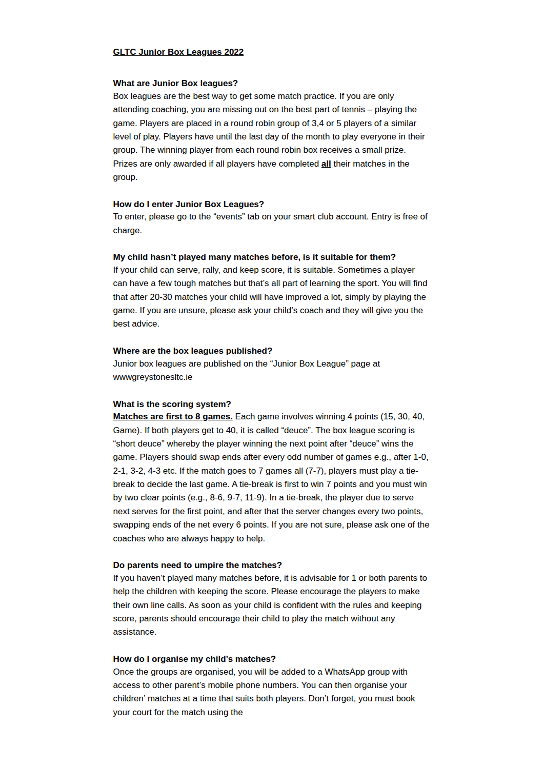GLTC Junior Box Leagues 2022
What are Junior Box leagues?
Box leagues are the best way to get some match practice. If you are only attending coaching, you are missing out on the best part of tennis – playing the game. Players are placed in a round robin group of 3,4 or 5 players of a similar level of play. Players have until the last day of the month to play everyone in their group. The winning player from each round robin box receives a small prize. Prizes are only awarded if all players have completed all their matches in the group.
How do I enter Junior Box Leagues?
To enter, please go to the “events” tab on your smart club account. Entry is free of charge.
My child hasn’t played many matches before, is it suitable for them?
If your child can serve, rally, and keep score, it is suitable. Sometimes a player can have a few tough matches but that’s all part of learning the sport. You will find that after 20-30 matches your child will have improved a lot, simply by playing the game. If you are unsure, please ask your child’s coach and they will give you the best advice.
Where are the box leagues published?
Junior box leagues are published on the “Junior Box League” page at wwwgreystonesltc.ie
What is the scoring system?
Matches are first to 8 games. Each game involves winning 4 points (15, 30, 40, Game). If both players get to 40, it is called “deuce”. The box league scoring is “short deuce” whereby the player winning the next point after “deuce” wins the game. Players should swap ends after every odd number of games e.g., after 1-0, 2-1, 3-2, 4-3 etc. If the match goes to 7 games all (7-7), players must play a tie-break to decide the last game. A tie-break is first to win 7 points and you must win by two clear points (e.g., 8-6, 9-7, 11-9). In a tie-break, the player due to serve next serves for the first point, and after that the server changes every two points, swapping ends of the net every 6 points. If you are not sure, please ask one of the coaches who are always happy to help.
Do parents need to umpire the matches?
If you haven’t played many matches before, it is advisable for 1 or both parents to help the children with keeping the score. Please encourage the players to make their own line calls. As soon as your child is confident with the rules and keeping score, parents should encourage their child to play the match without any assistance.
How do I organise my child’s matches?
Once the groups are organised, you will be added to a WhatsApp group with access to other parent’s mobile phone numbers. You can then organise your children’ matches at a time that suits both players. Don’t forget, you must book your court for the match using the